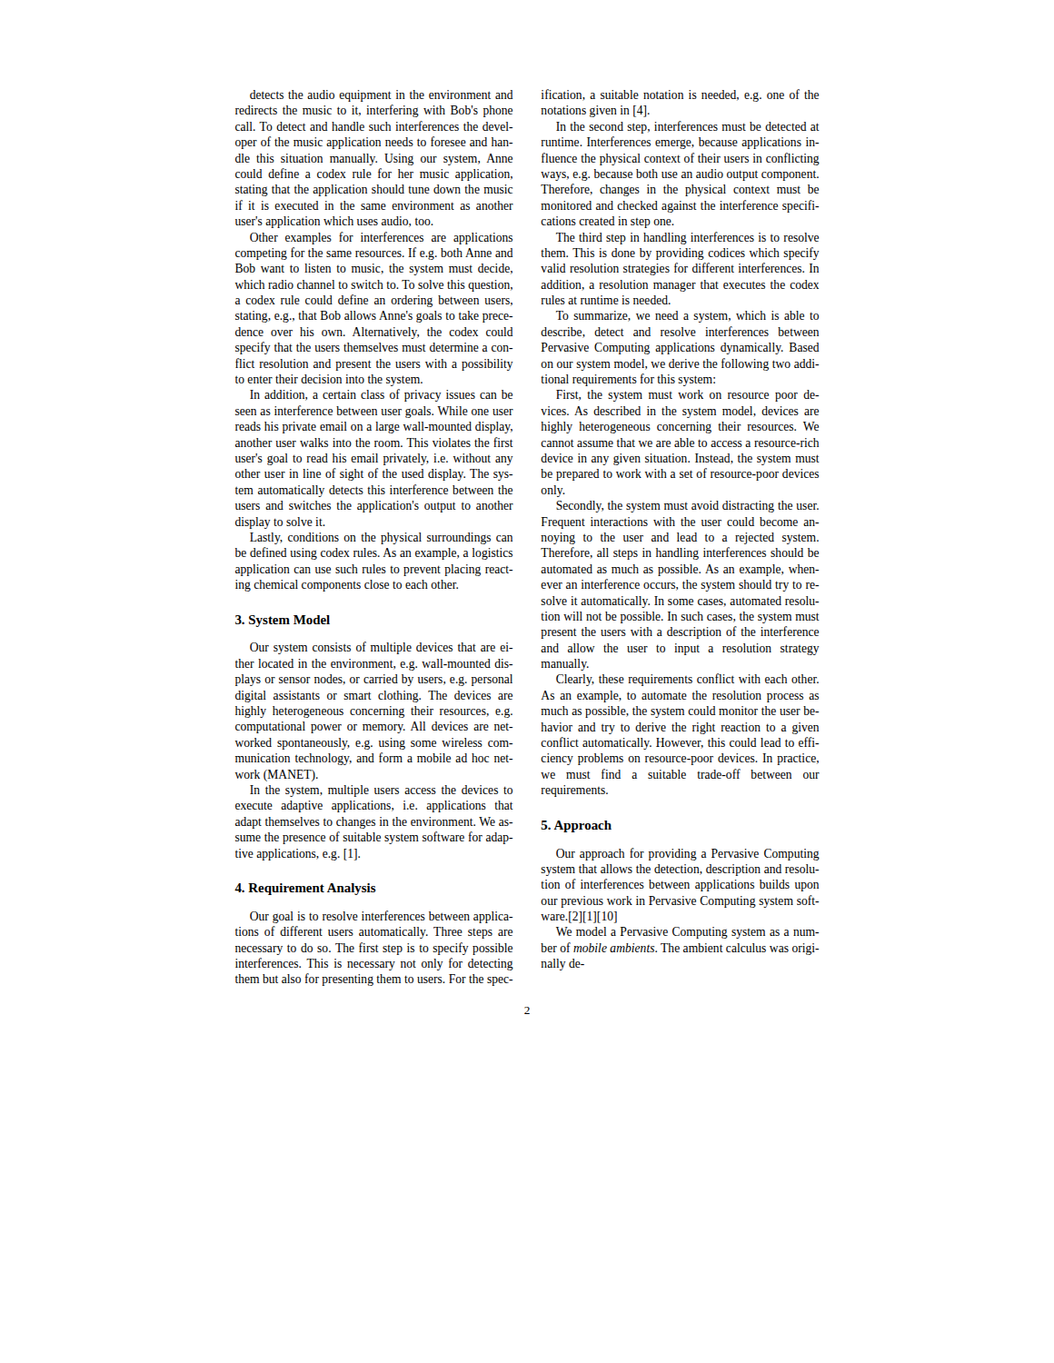detects the audio equipment in the environment and redirects the music to it, interfering with Bob's phone call. To detect and handle such interferences the developer of the music application needs to foresee and handle this situation manually. Using our system, Anne could define a codex rule for her music application, stating that the application should tune down the music if it is executed in the same environment as another user's application which uses audio, too.
Other examples for interferences are applications competing for the same resources. If e.g. both Anne and Bob want to listen to music, the system must decide, which radio channel to switch to. To solve this question, a codex rule could define an ordering between users, stating, e.g., that Bob allows Anne's goals to take precedence over his own. Alternatively, the codex could specify that the users themselves must determine a conflict resolution and present the users with a possibility to enter their decision into the system.
In addition, a certain class of privacy issues can be seen as interference between user goals. While one user reads his private email on a large wall-mounted display, another user walks into the room. This violates the first user's goal to read his email privately, i.e. without any other user in line of sight of the used display. The system automatically detects this interference between the users and switches the application's output to another display to solve it.
Lastly, conditions on the physical surroundings can be defined using codex rules. As an example, a logistics application can use such rules to prevent placing reacting chemical components close to each other.
3. System Model
Our system consists of multiple devices that are either located in the environment, e.g. wall-mounted displays or sensor nodes, or carried by users, e.g. personal digital assistants or smart clothing. The devices are highly heterogeneous concerning their resources, e.g. computational power or memory. All devices are networked spontaneously, e.g. using some wireless communication technology, and form a mobile ad hoc network (MANET).
In the system, multiple users access the devices to execute adaptive applications, i.e. applications that adapt themselves to changes in the environment. We assume the presence of suitable system software for adaptive applications, e.g. [1].
4. Requirement Analysis
Our goal is to resolve interferences between applications of different users automatically. Three steps are necessary to do so. The first step is to specify possible interferences. This is necessary not only for detecting them but also for presenting them to users. For the specification, a suitable notation is needed, e.g. one of the notations given in [4].
In the second step, interferences must be detected at runtime. Interferences emerge, because applications influence the physical context of their users in conflicting ways, e.g. because both use an audio output component. Therefore, changes in the physical context must be monitored and checked against the interference specifications created in step one.
The third step in handling interferences is to resolve them. This is done by providing codices which specify valid resolution strategies for different interferences. In addition, a resolution manager that executes the codex rules at runtime is needed.
To summarize, we need a system, which is able to describe, detect and resolve interferences between Pervasive Computing applications dynamically. Based on our system model, we derive the following two additional requirements for this system:
First, the system must work on resource poor devices. As described in the system model, devices are highly heterogeneous concerning their resources. We cannot assume that we are able to access a resource-rich device in any given situation. Instead, the system must be prepared to work with a set of resource-poor devices only.
Secondly, the system must avoid distracting the user. Frequent interactions with the user could become annoying to the user and lead to a rejected system. Therefore, all steps in handling interferences should be automated as much as possible. As an example, whenever an interference occurs, the system should try to resolve it automatically. In some cases, automated resolution will not be possible. In such cases, the system must present the users with a description of the interference and allow the user to input a resolution strategy manually.
Clearly, these requirements conflict with each other. As an example, to automate the resolution process as much as possible, the system could monitor the user behavior and try to derive the right reaction to a given conflict automatically. However, this could lead to efficiency problems on resource-poor devices. In practice, we must find a suitable trade-off between our requirements.
5. Approach
Our approach for providing a Pervasive Computing system that allows the detection, description and resolution of interferences between applications builds upon our previous work in Pervasive Computing system software.[2][1][10]
We model a Pervasive Computing system as a number of mobile ambients. The ambient calculus was originally de-
2